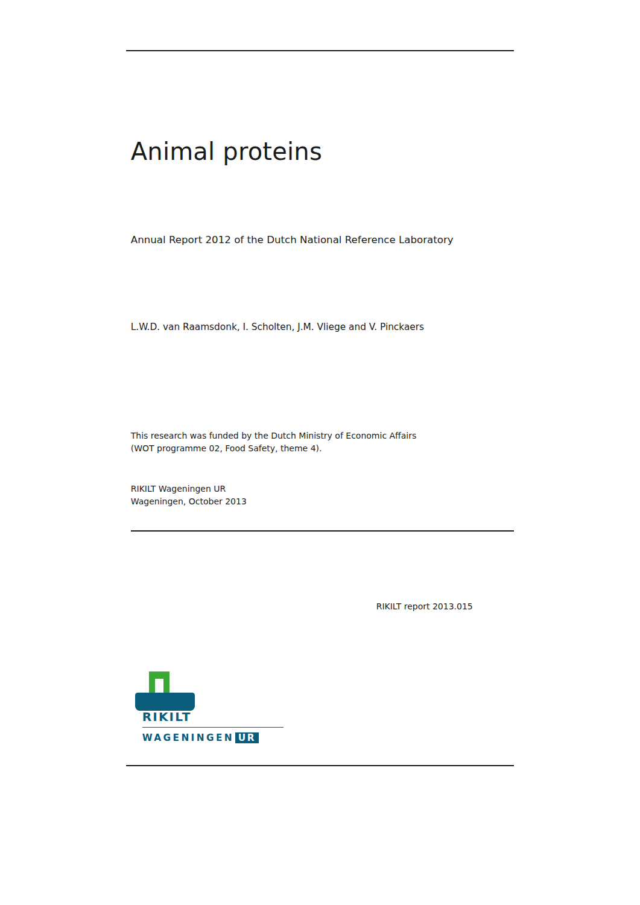Animal proteins
Annual Report 2012 of the Dutch National Reference Laboratory
L.W.D. van Raamsdonk, I. Scholten, J.M. Vliege and V. Pinckaers
This research was funded by the Dutch Ministry of Economic Affairs
(WOT programme 02, Food Safety, theme 4).
RIKILT Wageningen UR
Wageningen, October 2013
RIKILT report 2013.015
RIKILT
WAGENINGENUR